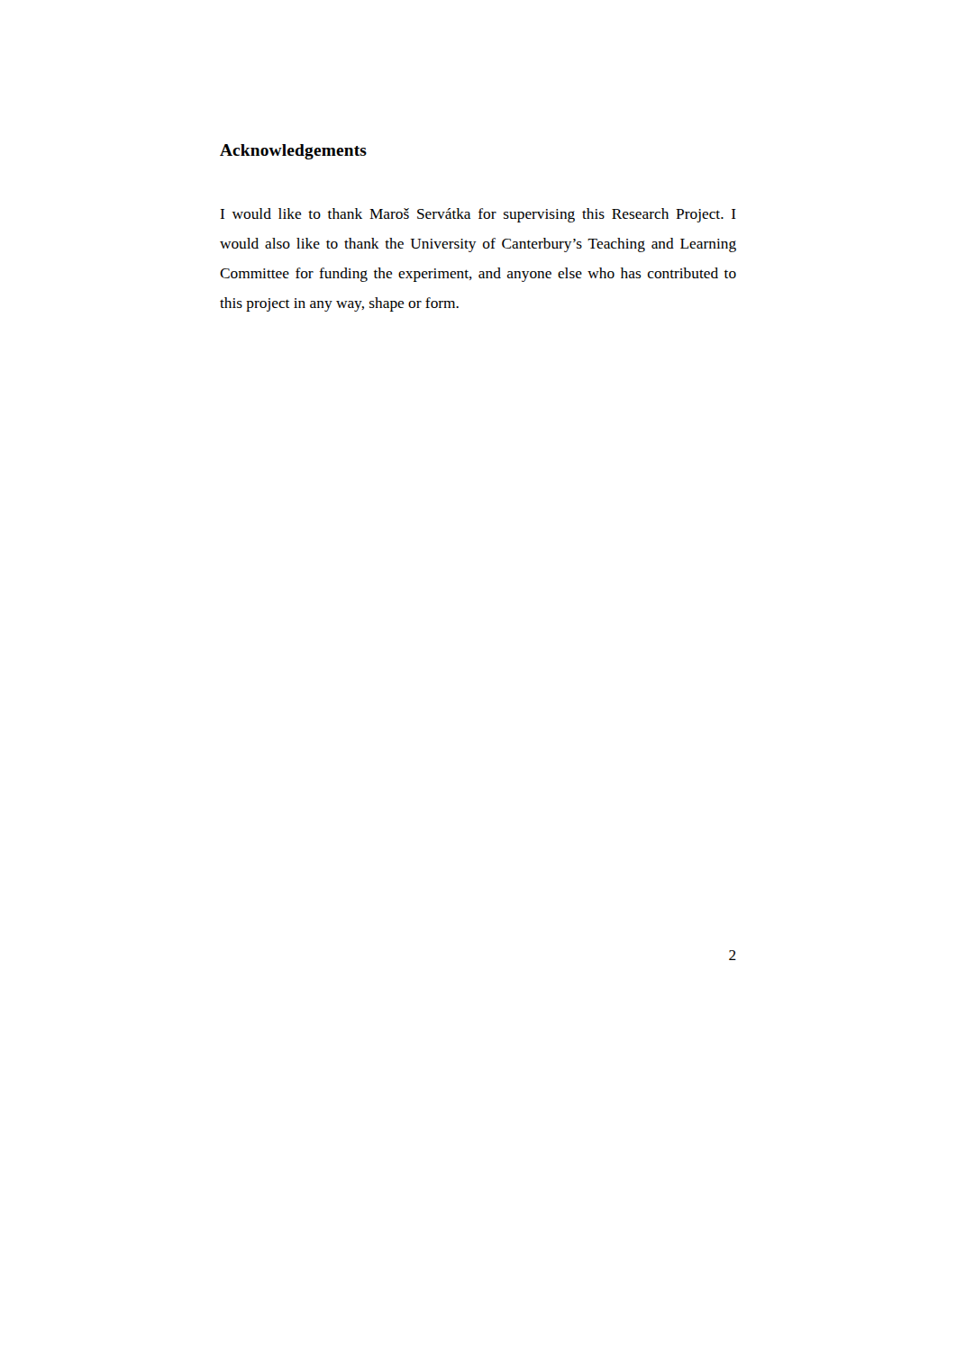Acknowledgements
I would like to thank Maroš Servátka for supervising this Research Project. I would also like to thank the University of Canterbury’s Teaching and Learning Committee for funding the experiment, and anyone else who has contributed to this project in any way, shape or form.
2